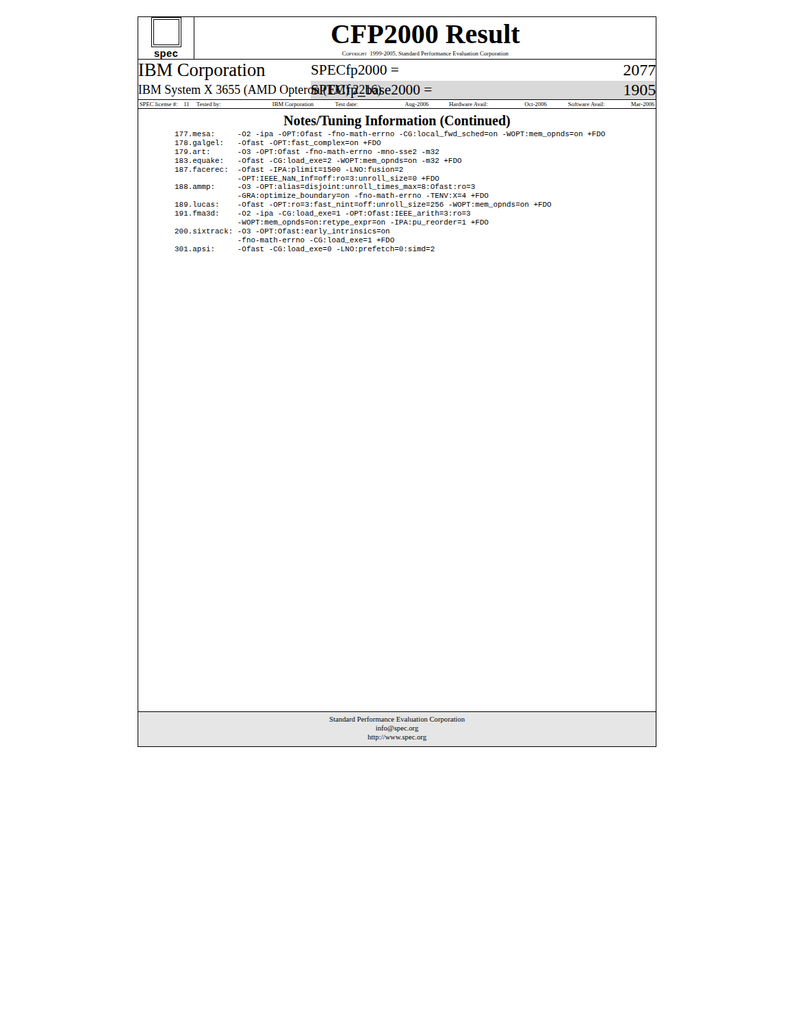| spec | CFP2000 Result Copyright 1999-2005, Standard Performance Evaluation Corporation |
| IBM Corporation | SPECfp2000 = | 2077 |
| IBM System X 3655 (AMD Opteron (TM) 2216) | SPECfp_base2000 = | 1905 |
| SPEC license #: 11 | Tested by: | IBM Corporation | Test date: | Aug-2006 | Hardware Avail: | Oct-2006 | Software Avail: | Mar-2006 |
Notes/Tuning Information (Continued)
   177.mesa:     -O2 -ipa -OPT:Ofast -fno-math-errno -CG:local_fwd_sched=on -WOPT:mem_opnds=on +FDO
   178.galgel:   -Ofast -OPT:fast_complex=on +FDO
   179.art:      -O3 -OPT:Ofast -fno-math-errno -mno-sse2 -m32
   183.equake:   -Ofast -CG:load_exe=2 -WOPT:mem_opnds=on -m32 +FDO
   187.facerec:  -Ofast -IPA:plimit=1500 -LNO:fusion=2
                 -OPT:IEEE_NaN_Inf=off:ro=3:unroll_size=0 +FDO
   188.ammp:     -O3 -OPT:alias=disjoint:unroll_times_max=8:Ofast:ro=3
                 -GRA:optimize_boundary=on -fno-math-errno -TENV:X=4 +FDO
   189.lucas:    -Ofast -OPT:ro=3:fast_nint=off:unroll_size=256 -WOPT:mem_opnds=on +FDO
   191.fma3d:    -O2 -ipa -CG:load_exe=1 -OPT:Ofast:IEEE_arith=3:ro=3
                 -WOPT:mem_opnds=on:retype_expr=on -IPA:pu_reorder=1 +FDO
   200.sixtrack: -O3 -OPT:Ofast:early_intrinsics=on
                 -fno-math-errno -CG:load_exe=1 +FDO
   301.apsi:     -Ofast -CG:load_exe=0 -LNO:prefetch=0:simd=2
Standard Performance Evaluation Corporation
info@spec.org
http://www.spec.org